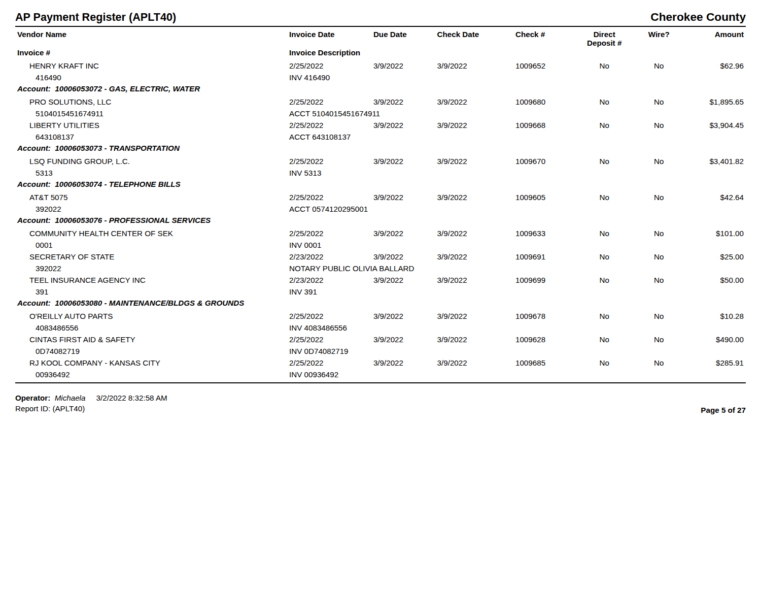AP Payment Register (APLT40)
Cherokee County
| Vendor Name | Invoice Date | Due Date | Check Date | Check # | Direct Deposit # | Wire? | Amount |
| --- | --- | --- | --- | --- | --- | --- | --- |
| Invoice # | Invoice Description | | | | | |
| HENRY KRAFT INC | 2/25/2022 | 3/9/2022 | 3/9/2022 | 1009652 | No | No | $62.96 |
| 416490 | INV 416490 |
| Account: 10006053072 - GAS, ELECTRIC, WATER |
| PRO SOLUTIONS, LLC | 2/25/2022 | 3/9/2022 | 3/9/2022 | 1009680 | No | No | $1,895.65 |
| 5104015451674911 | ACCT 5104015451674911 |
| LIBERTY UTILITIES | 2/25/2022 | 3/9/2022 | 3/9/2022 | 1009668 | No | No | $3,904.45 |
| 643108137 | ACCT 643108137 |
| Account: 10006053073 - TRANSPORTATION |
| LSQ FUNDING GROUP, L.C. | 2/25/2022 | 3/9/2022 | 3/9/2022 | 1009670 | No | No | $3,401.82 |
| 5313 | INV 5313 |
| Account: 10006053074 - TELEPHONE BILLS |
| AT&T 5075 | 2/25/2022 | 3/9/2022 | 3/9/2022 | 1009605 | No | No | $42.64 |
| 392022 | ACCT 0574120295001 |
| Account: 10006053076 - PROFESSIONAL SERVICES |
| COMMUNITY HEALTH CENTER OF SEK | 2/25/2022 | 3/9/2022 | 3/9/2022 | 1009633 | No | No | $101.00 |
| 0001 | INV 0001 |
| SECRETARY OF STATE | 2/23/2022 | 3/9/2022 | 3/9/2022 | 1009691 | No | No | $25.00 |
| 392022 | NOTARY PUBLIC OLIVIA BALLARD |
| TEEL INSURANCE AGENCY INC | 2/23/2022 | 3/9/2022 | 3/9/2022 | 1009699 | No | No | $50.00 |
| 391 | INV 391 |
| Account: 10006053080 - MAINTENANCE/BLDGS & GROUNDS |
| O'REILLY AUTO PARTS | 2/25/2022 | 3/9/2022 | 3/9/2022 | 1009678 | No | No | $10.28 |
| 4083486556 | INV 4083486556 |
| CINTAS FIRST AID & SAFETY | 2/25/2022 | 3/9/2022 | 3/9/2022 | 1009628 | No | No | $490.00 |
| 0D74082719 | INV 0D74082719 |
| RJ KOOL COMPANY - KANSAS CITY | 2/25/2022 | 3/9/2022 | 3/9/2022 | 1009685 | No | No | $285.91 |
| 00936492 | INV 00936492 |
Operator: Michaela 3/2/2022 8:32:58 AM
Report ID: (APLT40)
Page 5 of 27